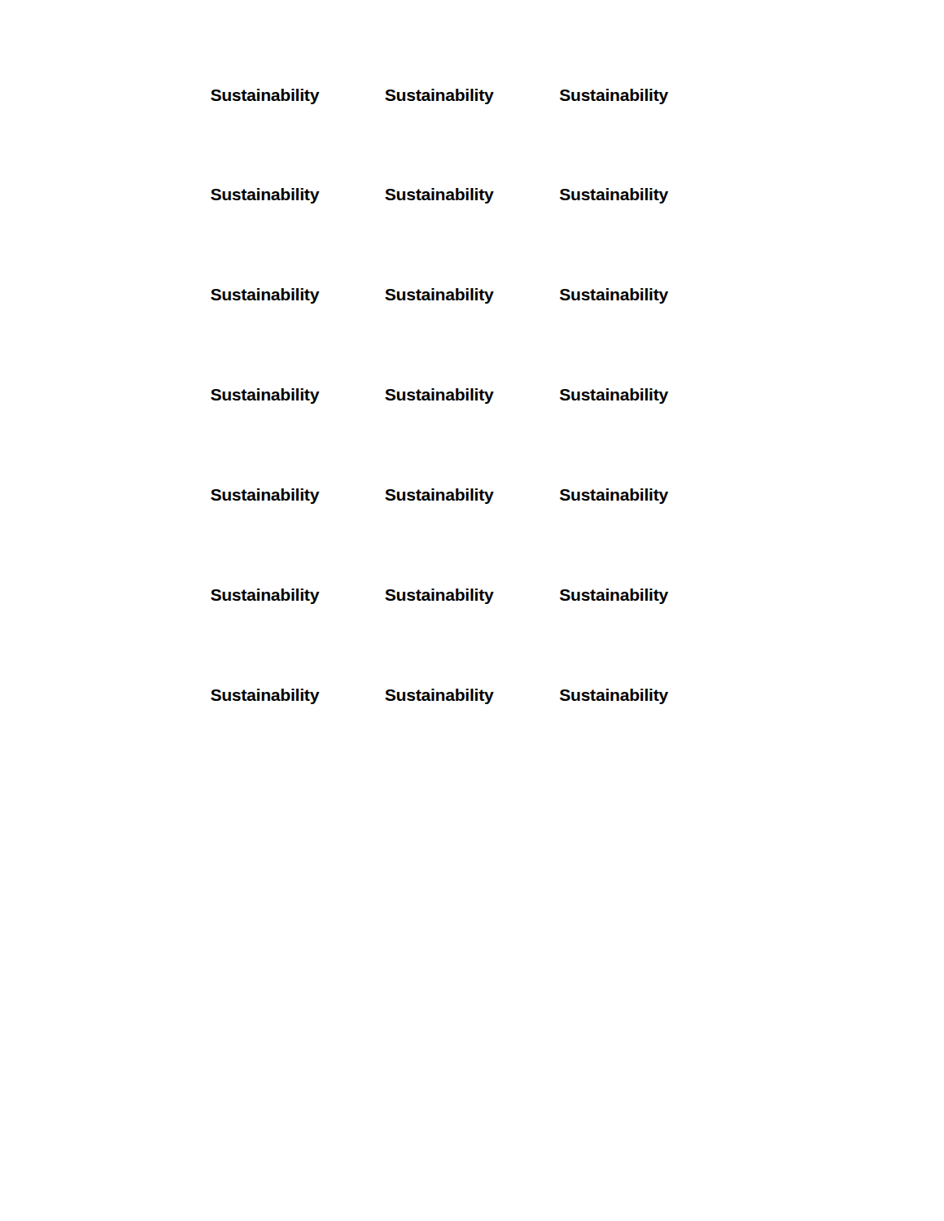| Sustainability | Sustainability | Sustainability |
| Sustainability | Sustainability | Sustainability |
| Sustainability | Sustainability | Sustainability |
| Sustainability | Sustainability | Sustainability |
| Sustainability | Sustainability | Sustainability |
| Sustainability | Sustainability | Sustainability |
| Sustainability | Sustainability | Sustainability |